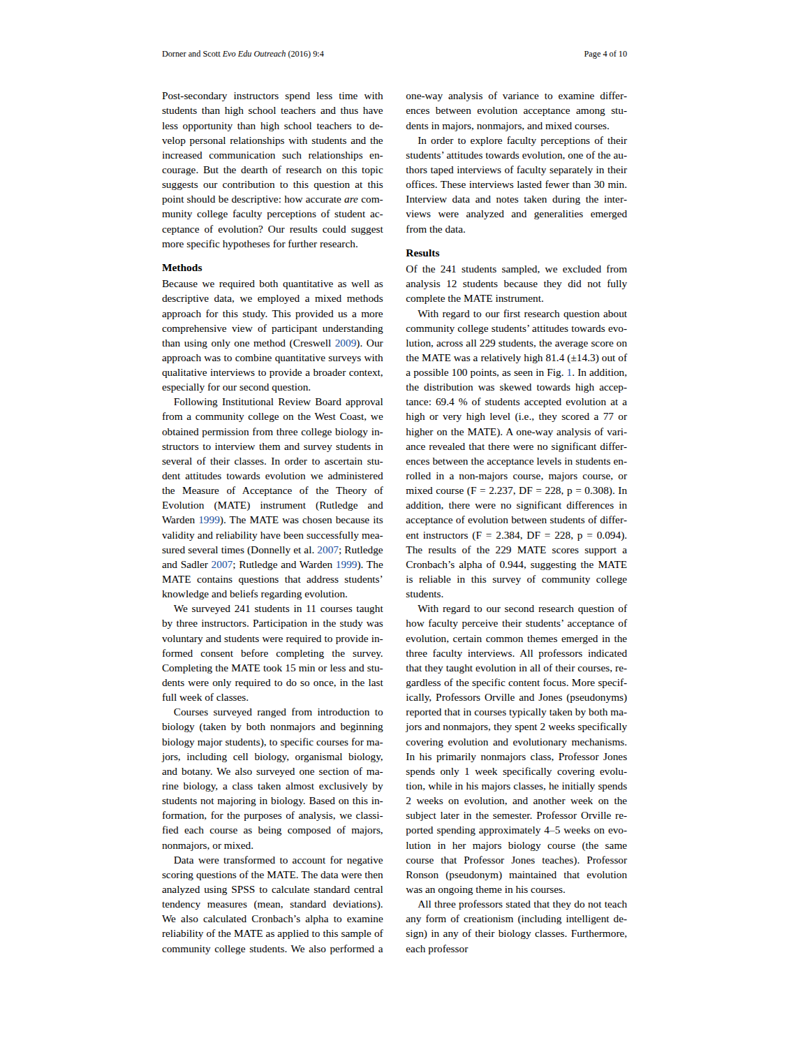Dorner and Scott Evo Edu Outreach (2016) 9:4
Page 4 of 10
Post-secondary instructors spend less time with students than high school teachers and thus have less opportunity than high school teachers to develop personal relationships with students and the increased communication such relationships encourage. But the dearth of research on this topic suggests our contribution to this question at this point should be descriptive: how accurate are community college faculty perceptions of student acceptance of evolution? Our results could suggest more specific hypotheses for further research.
Methods
Because we required both quantitative as well as descriptive data, we employed a mixed methods approach for this study. This provided us a more comprehensive view of participant understanding than using only one method (Creswell 2009). Our approach was to combine quantitative surveys with qualitative interviews to provide a broader context, especially for our second question.
Following Institutional Review Board approval from a community college on the West Coast, we obtained permission from three college biology instructors to interview them and survey students in several of their classes. In order to ascertain student attitudes towards evolution we administered the Measure of Acceptance of the Theory of Evolution (MATE) instrument (Rutledge and Warden 1999). The MATE was chosen because its validity and reliability have been successfully measured several times (Donnelly et al. 2007; Rutledge and Sadler 2007; Rutledge and Warden 1999). The MATE contains questions that address students’ knowledge and beliefs regarding evolution.
We surveyed 241 students in 11 courses taught by three instructors. Participation in the study was voluntary and students were required to provide informed consent before completing the survey. Completing the MATE took 15 min or less and students were only required to do so once, in the last full week of classes.
Courses surveyed ranged from introduction to biology (taken by both nonmajors and beginning biology major students), to specific courses for majors, including cell biology, organismal biology, and botany. We also surveyed one section of marine biology, a class taken almost exclusively by students not majoring in biology. Based on this information, for the purposes of analysis, we classified each course as being composed of majors, nonmajors, or mixed.
Data were transformed to account for negative scoring questions of the MATE. The data were then analyzed using SPSS to calculate standard central tendency measures (mean, standard deviations). We also calculated Cronbach’s alpha to examine reliability of the MATE as applied to this sample of community college students. We also performed a one-way analysis of variance to examine differences between evolution acceptance among students in majors, nonmajors, and mixed courses.
In order to explore faculty perceptions of their students’ attitudes towards evolution, one of the authors taped interviews of faculty separately in their offices. These interviews lasted fewer than 30 min. Interview data and notes taken during the interviews were analyzed and generalities emerged from the data.
Results
Of the 241 students sampled, we excluded from analysis 12 students because they did not fully complete the MATE instrument.
With regard to our first research question about community college students’ attitudes towards evolution, across all 229 students, the average score on the MATE was a relatively high 81.4 (±14.3) out of a possible 100 points, as seen in Fig. 1. In addition, the distribution was skewed towards high acceptance: 69.4 % of students accepted evolution at a high or very high level (i.e., they scored a 77 or higher on the MATE). A one-way analysis of variance revealed that there were no significant differences between the acceptance levels in students enrolled in a non-majors course, majors course, or mixed course (F = 2.237, DF = 228, p = 0.308). In addition, there were no significant differences in acceptance of evolution between students of different instructors (F = 2.384, DF = 228, p = 0.094). The results of the 229 MATE scores support a Cronbach’s alpha of 0.944, suggesting the MATE is reliable in this survey of community college students.
With regard to our second research question of how faculty perceive their students’ acceptance of evolution, certain common themes emerged in the three faculty interviews. All professors indicated that they taught evolution in all of their courses, regardless of the specific content focus. More specifically, Professors Orville and Jones (pseudonyms) reported that in courses typically taken by both majors and nonmajors, they spent 2 weeks specifically covering evolution and evolutionary mechanisms. In his primarily nonmajors class, Professor Jones spends only 1 week specifically covering evolution, while in his majors classes, he initially spends 2 weeks on evolution, and another week on the subject later in the semester. Professor Orville reported spending approximately 4–5 weeks on evolution in her majors biology course (the same course that Professor Jones teaches). Professor Ronson (pseudonym) maintained that evolution was an ongoing theme in his courses.
All three professors stated that they do not teach any form of creationism (including intelligent design) in any of their biology classes. Furthermore, each professor